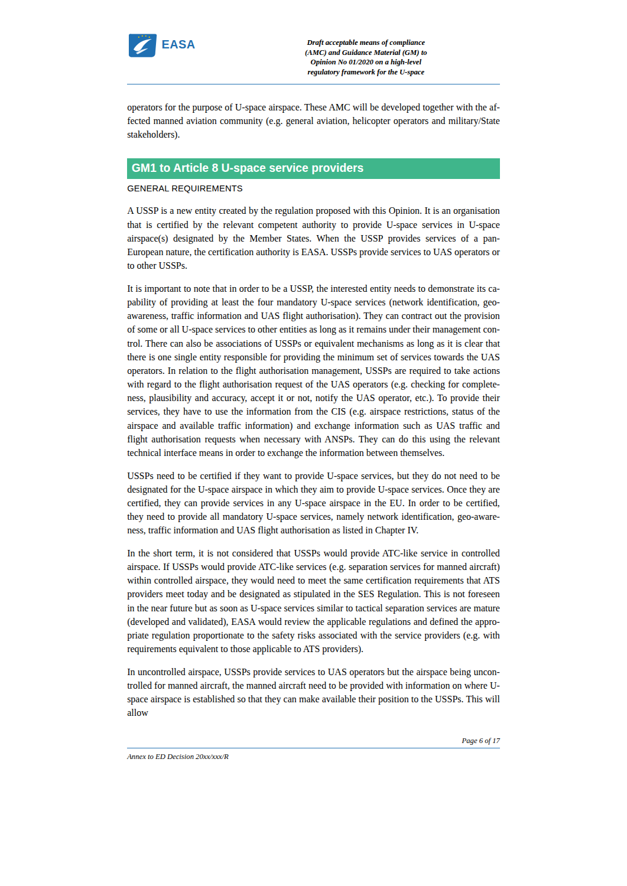EASA
Draft acceptable means of compliance
(AMC) and Guidance Material (GM) to
Opinion No 01/2020 on a high-level
regulatory framework for the U-space
operators for the purpose of U-space airspace. These AMC will be developed together with the affected manned aviation community (e.g. general aviation, helicopter operators and military/State stakeholders).
GM1 to Article 8 U-space service providers
GENERAL REQUIREMENTS
A USSP is a new entity created by the regulation proposed with this Opinion. It is an organisation that is certified by the relevant competent authority to provide U-space services in U-space airspace(s) designated by the Member States. When the USSP provides services of a pan-European nature, the certification authority is EASA. USSPs provide services to UAS operators or to other USSPs.
It is important to note that in order to be a USSP, the interested entity needs to demonstrate its capability of providing at least the four mandatory U-space services (network identification, geo-awareness, traffic information and UAS flight authorisation). They can contract out the provision of some or all U-space services to other entities as long as it remains under their management control. There can also be associations of USSPs or equivalent mechanisms as long as it is clear that there is one single entity responsible for providing the minimum set of services towards the UAS operators. In relation to the flight authorisation management, USSPs are required to take actions with regard to the flight authorisation request of the UAS operators (e.g. checking for completeness, plausibility and accuracy, accept it or not, notify the UAS operator, etc.). To provide their services, they have to use the information from the CIS (e.g. airspace restrictions, status of the airspace and available traffic information) and exchange information such as UAS traffic and flight authorisation requests when necessary with ANSPs. They can do this using the relevant technical interface means in order to exchange the information between themselves.
USSPs need to be certified if they want to provide U-space services, but they do not need to be designated for the U-space airspace in which they aim to provide U-space services. Once they are certified, they can provide services in any U-space airspace in the EU. In order to be certified, they need to provide all mandatory U-space services, namely network identification, geo-awareness, traffic information and UAS flight authorisation as listed in Chapter IV.
In the short term, it is not considered that USSPs would provide ATC-like service in controlled airspace. If USSPs would provide ATC-like services (e.g. separation services for manned aircraft) within controlled airspace, they would need to meet the same certification requirements that ATS providers meet today and be designated as stipulated in the SES Regulation. This is not foreseen in the near future but as soon as U-space services similar to tactical separation services are mature (developed and validated), EASA would review the applicable regulations and defined the appropriate regulation proportionate to the safety risks associated with the service providers (e.g. with requirements equivalent to those applicable to ATS providers).
In uncontrolled airspace, USSPs provide services to UAS operators but the airspace being uncontrolled for manned aircraft, the manned aircraft need to be provided with information on where U-space airspace is established so that they can make available their position to the USSPs. This will allow
Page 6 of 17
Annex to ED Decision 20xx/xxx/R